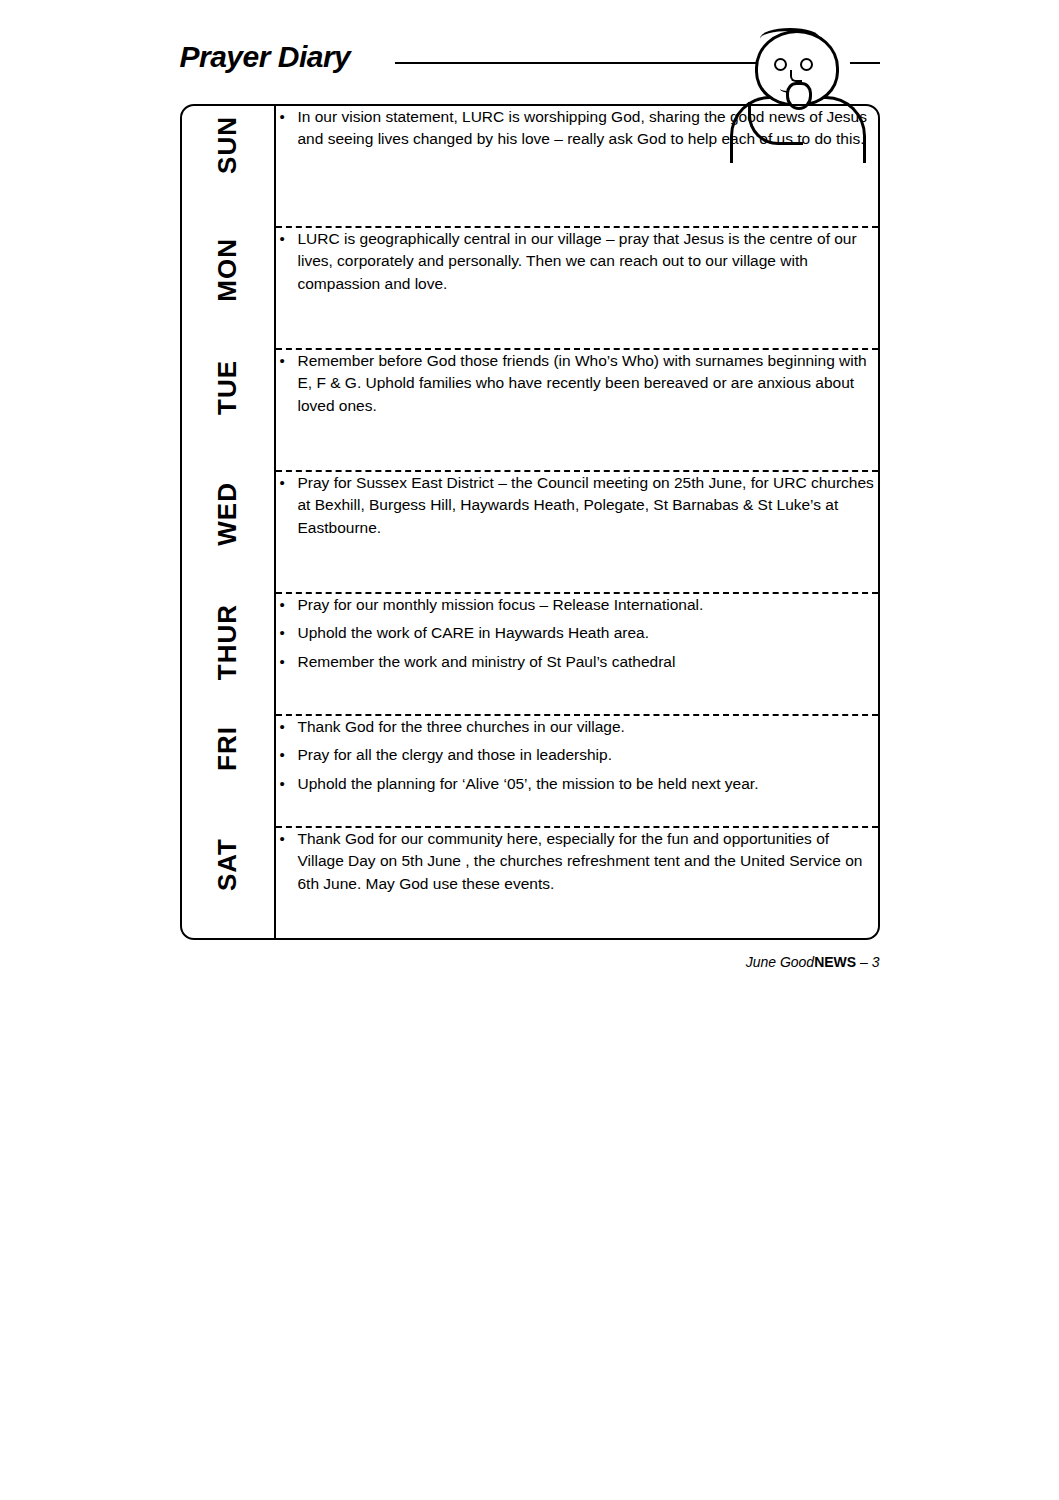Prayer Diary
| SUN | In our vision statement, LURC is worshipping God, sharing the good news of Jesus and seeing lives changed by his love – really ask God to help each of us to do this. |
| MON | LURC is geographically central in our village – pray that Jesus is the centre of our lives, corporately and personally. Then we can reach out to our village with compassion and love. |
| TUE | Remember before God those friends (in Who’s Who) with surnames beginning with E, F & G. Uphold families who have recently been bereaved or are anxious about loved ones. |
| WED | Pray for Sussex East District – the Council meeting on 25th June, for URC churches at Bexhill, Burgess Hill, Haywards Heath, Polegate, St Barnabas & St Luke’s at Eastbourne. |
| THUR | Pray for our monthly mission focus – Release International. Uphold the work of CARE in Haywards Heath area. Remember the work and ministry of St Paul’s cathedral |
| FRI | Thank God for the three churches in our village. Pray for all the clergy and those in leadership. Uphold the planning for ‘Alive ‘05’, the mission to be held next year. |
| SAT | Thank God for our community here, especially for the fun and opportunities of Village Day on 5th June , the churches refreshment tent and the United Service on 6th June. May God use these events. |
June GoodNEWS – 3